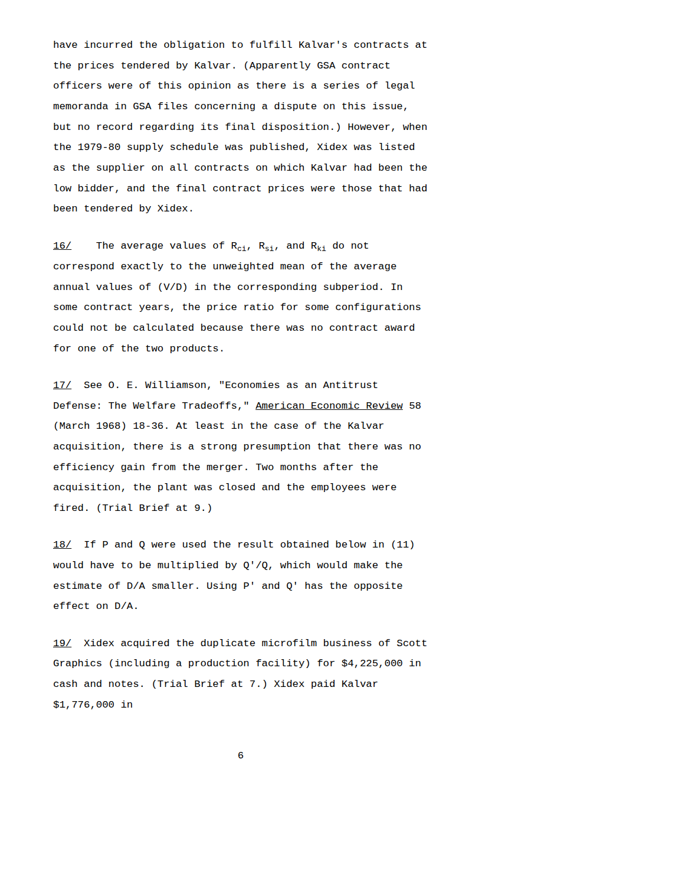have incurred the obligation to fulfill Kalvar's contracts at the prices tendered by Kalvar. (Apparently GSA contract officers were of this opinion as there is a series of legal memoranda in GSA files concerning a dispute on this issue, but no record regarding its final disposition.) However, when the 1979-80 supply schedule was published, Xidex was listed as the supplier on all contracts on which Kalvar had been the low bidder, and the final contract prices were those that had been tendered by Xidex.
16/ The average values of Rci, Rsi, and Rki do not correspond exactly to the unweighted mean of the average annual values of (V/D) in the corresponding subperiod. In some contract years, the price ratio for some configurations could not be calculated because there was no contract award for one of the two products.
17/ See O. E. Williamson, "Economies as an Antitrust Defense: The Welfare Tradeoffs," American Economic Review 58 (March 1968) 18-36. At least in the case of the Kalvar acquisition, there is a strong presumption that there was no efficiency gain from the merger. Two months after the acquisition, the plant was closed and the employees were fired. (Trial Brief at 9.)
18/ If P and Q were used the result obtained below in (11) would have to be multiplied by Q'/Q, which would make the estimate of D/A smaller. Using P' and Q' has the opposite effect on D/A.
19/ Xidex acquired the duplicate microfilm business of Scott Graphics (including a production facility) for $4,225,000 in cash and notes. (Trial Brief at 7.) Xidex paid Kalvar $1,776,000 in
6